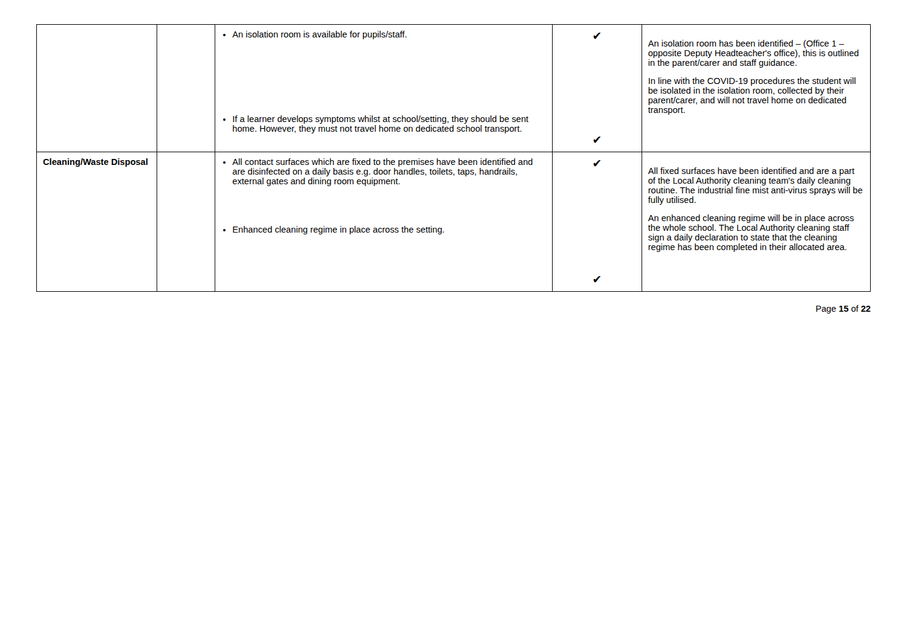| | | An isolation room is available for pupils/staff. If a learner develops symptoms whilst at school/setting, they should be sent home. However, they must not travel home on dedicated school transport. | ✔ ✔ | An isolation room has been identified – (Office 1 – opposite Deputy Headteacher's office), this is outlined in the parent/carer and staff guidance. In line with the COVID-19 procedures the student will be isolated in the isolation room, collected by their parent/carer, and will not travel home on dedicated transport. |
| Cleaning/Waste Disposal | | All contact surfaces which are fixed to the premises have been identified and are disinfected on a daily basis e.g. door handles, toilets, taps, handrails, external gates and dining room equipment. Enhanced cleaning regime in place across the setting. | ✔ ✔ | All fixed surfaces have been identified and are a part of the Local Authority cleaning team's daily cleaning routine. The industrial fine mist anti-virus sprays will be fully utilised. An enhanced cleaning regime will be in place across the whole school. The Local Authority cleaning staff sign a daily declaration to state that the cleaning regime has been completed in their allocated area. |
Page 15 of 22